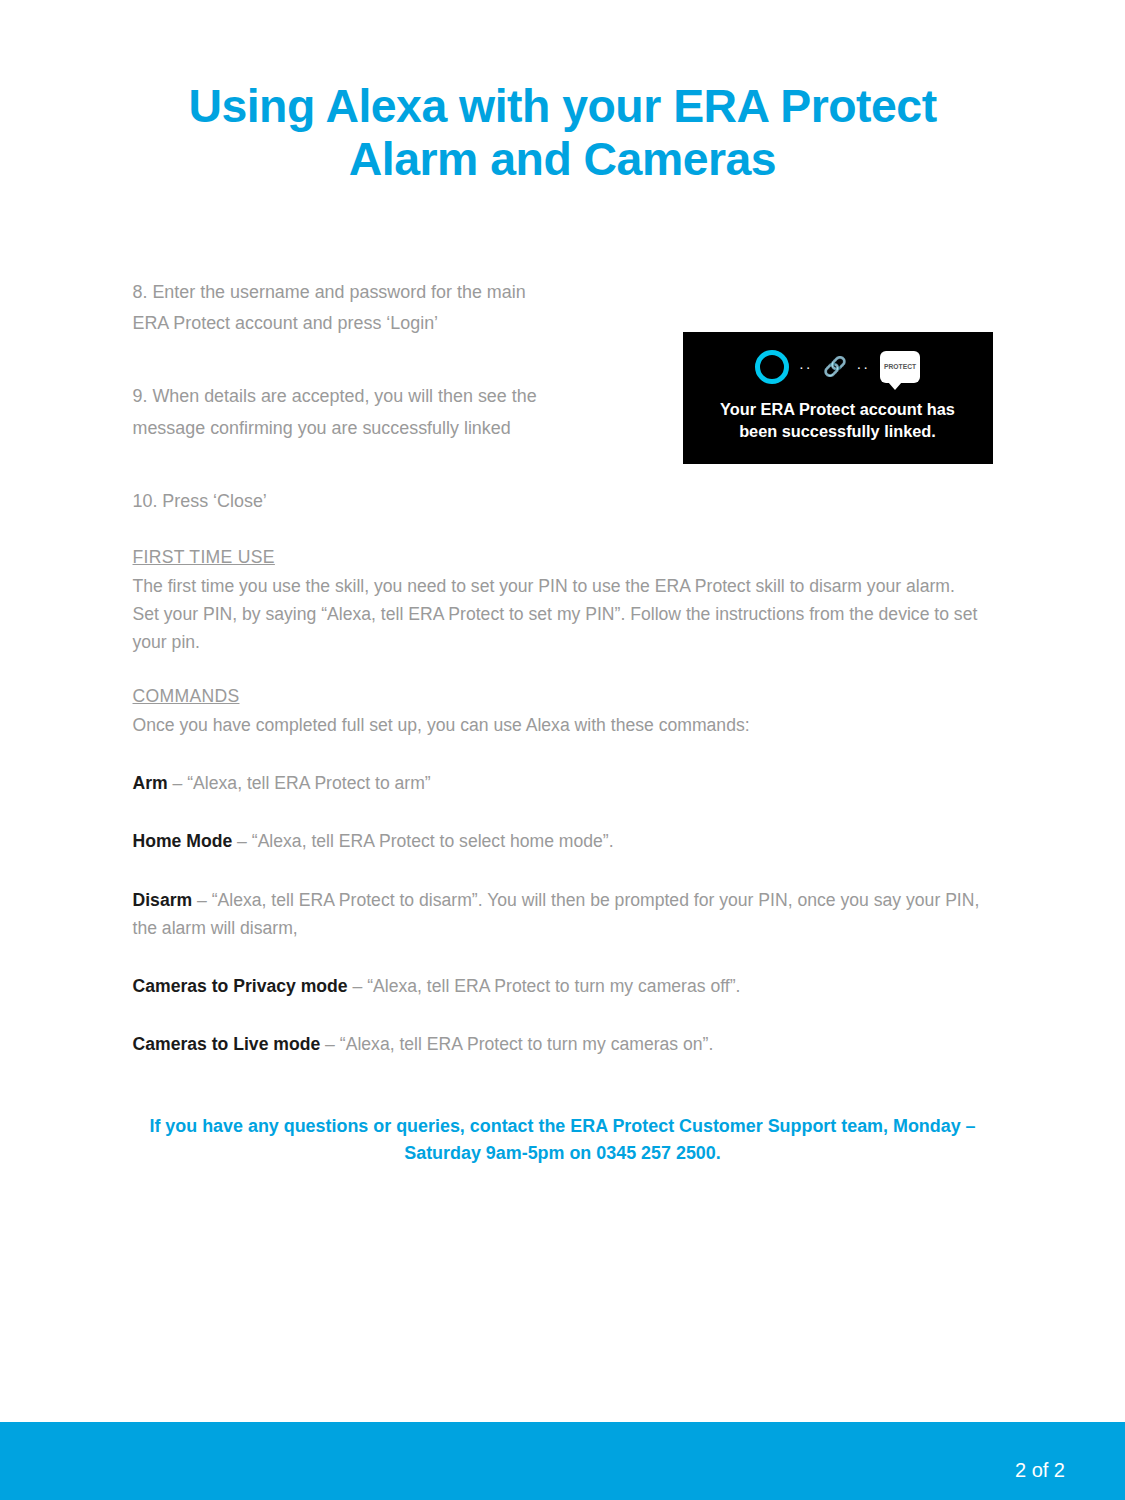Using Alexa with your ERA Protect
Alarm and Cameras
·· 🔗 ··
PROTECT
Your ERA Protect account has
been successfully linked.
8. Enter the username and password for the main
ERA Protect account and press ‘Login’
9. When details are accepted, you will then see the
message confirming you are successfully linked
10. Press ‘Close’
FIRST TIME USE
The first time you use the skill, you need to set your PIN to use the ERA Protect skill to disarm your alarm.
Set your PIN, by saying “Alexa, tell ERA Protect to set my PIN”. Follow the instructions from the device to set your pin.
COMMANDS
Once you have completed full set up, you can use Alexa with these commands:
Arm – “Alexa, tell ERA Protect to arm”
Home Mode – “Alexa, tell ERA Protect to select home mode”.
Disarm – “Alexa, tell ERA Protect to disarm”. You will then be prompted for your PIN, once you say your PIN, the alarm will disarm,
Cameras to Privacy mode – “Alexa, tell ERA Protect to turn my cameras off”.
Cameras to Live mode – “Alexa, tell ERA Protect to turn my cameras on”.
If you have any questions or queries, contact the ERA Protect Customer Support team, Monday – Saturday 9am-5pm on 0345 257 2500.
2 of 2